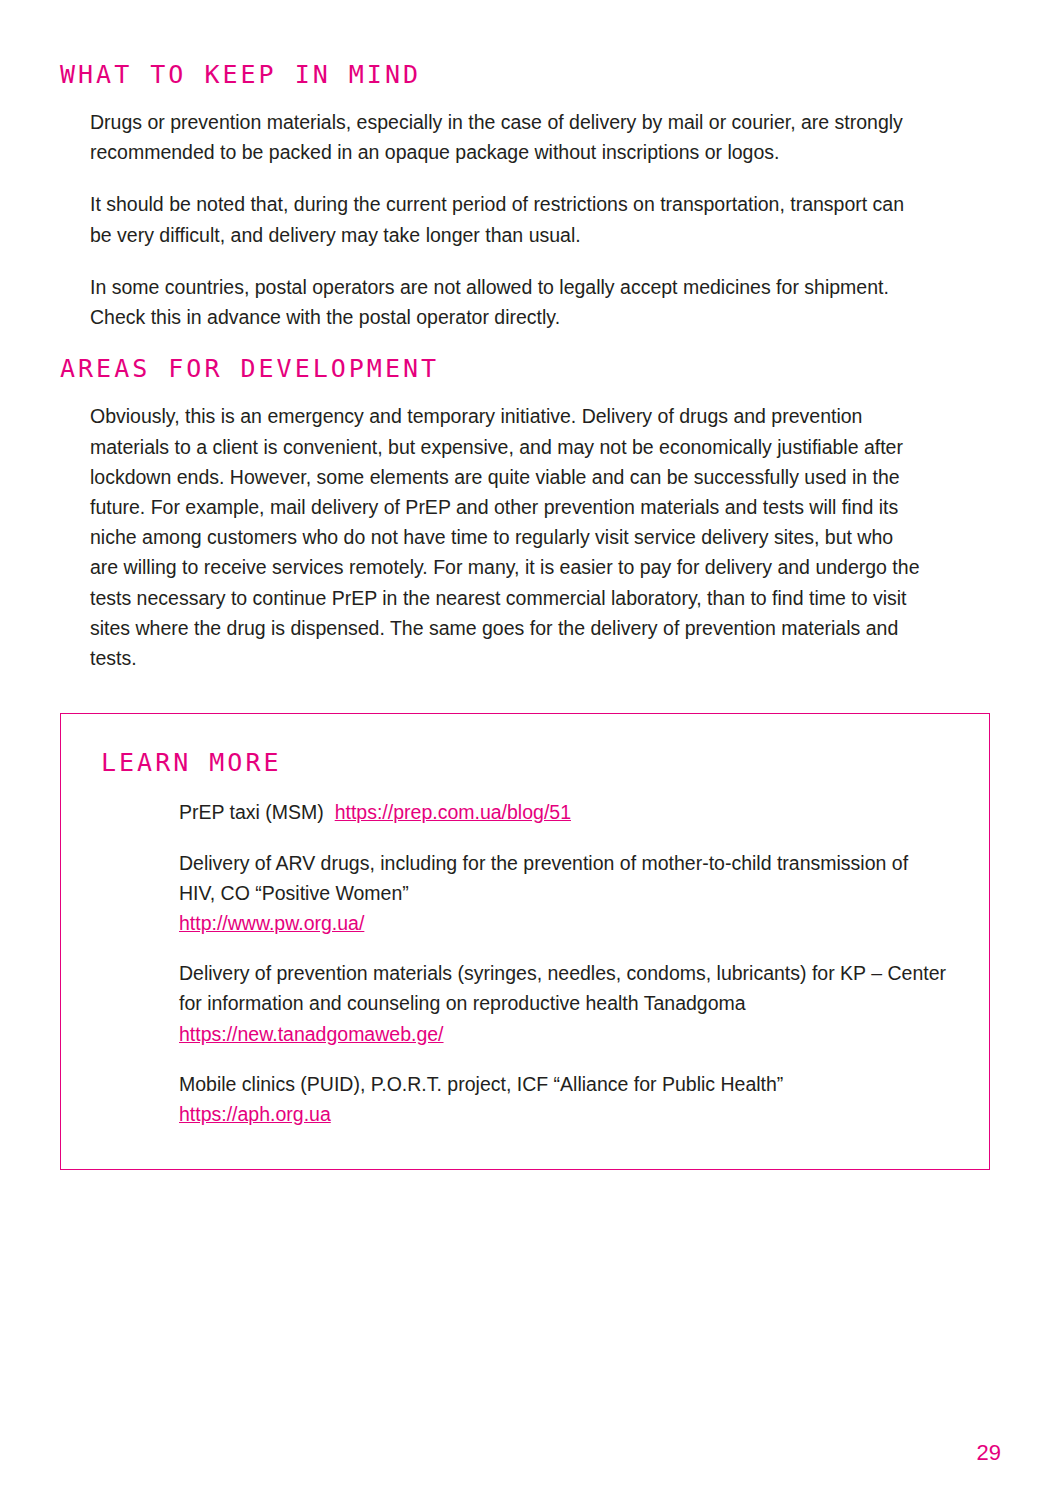DELIVERY OF PREVENTION MATERIALS AND ART / Best practices in the provision of digital and remote medical and social HIV services
What to keep in mind
Drugs or prevention materials, especially in the case of delivery by mail or courier, are strongly recommended to be packed in an opaque package without inscriptions or logos.
It should be noted that, during the current period of restrictions on transportation, transport can be very difficult, and delivery may take longer than usual.
In some countries, postal operators are not allowed to legally accept medicines for shipment. Check this in advance with the postal operator directly.
Areas for development
Obviously, this is an emergency and temporary initiative. Delivery of drugs and prevention materials to a client is convenient, but expensive, and may not be economically justifiable after lockdown ends. However, some elements are quite viable and can be successfully used in the future. For example, mail delivery of PrEP and other prevention materials and tests will find its niche among customers who do not have time to regularly visit service delivery sites, but who are willing to receive services remotely. For many, it is easier to pay for delivery and undergo the tests necessary to continue PrEP in the nearest commercial laboratory, than to find time to visit sites where the drug is dispensed. The same goes for the delivery of prevention materials and tests.
Learn more
PrEP taxi (MSM) https://prep.com.ua/blog/51
Delivery of ARV drugs, including for the prevention of mother-to-child transmission of HIV, CO “Positive Women”
http://www.pw.org.ua/
Delivery of prevention materials (syringes, needles, condoms, lubricants) for KP – Center for information and counseling on reproductive health Tanadgoma https://new.tanadgomaweb.ge/
Mobile clinics (PUID), P.O.R.T. project, ICF “Alliance for Public Health”
https://aph.org.ua
29